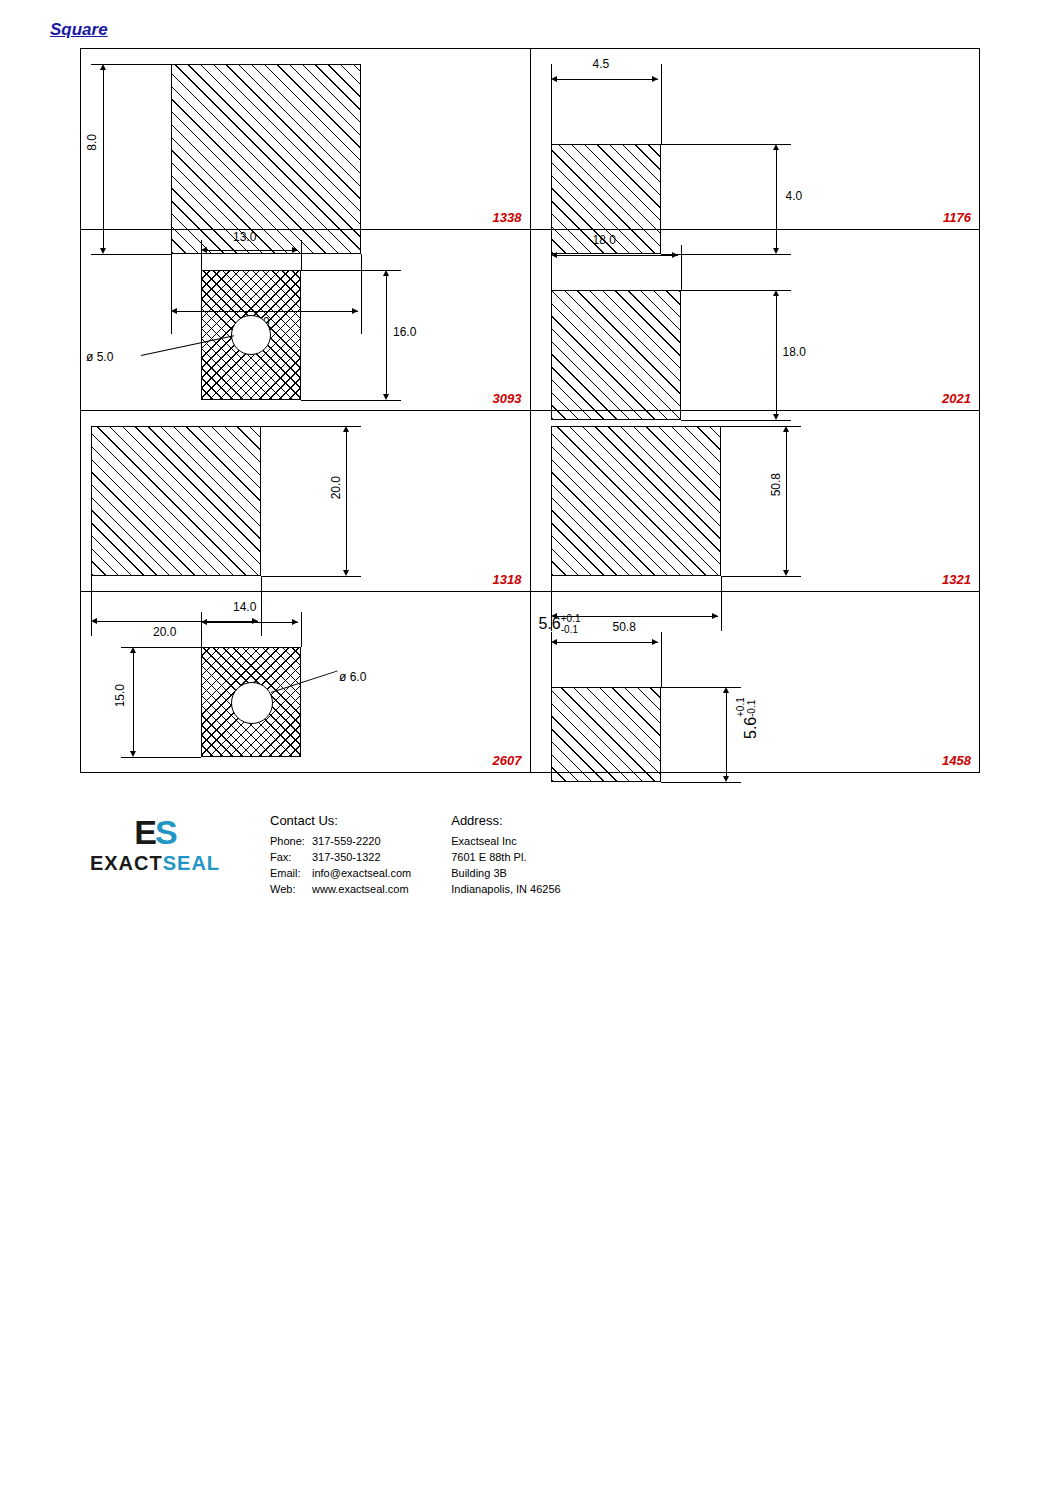Square
| 8.0 8.0 1338 | 4.5 4.0 1176 |
| ø 5.0 13.0 16.0 3093 | 18.0 18.0 2021 |
| 20.0 20.0 1318 | 50.8 50.8 1321 |
| ø 6.0 14.0 15.0 2607 | 5.6 +0.1 -0.1 5.6 +0.1 -0.1 1458 |
ES
EXACT SEAL
Contact Us:
Phone: 317-559-2220
Fax: 317-350-1322
Email: info@exactseal.com
Web: www.exactseal.com
Address:
Exactseal Inc
7601 E 88th Pl.
Building 3B
Indianapolis, IN 46256